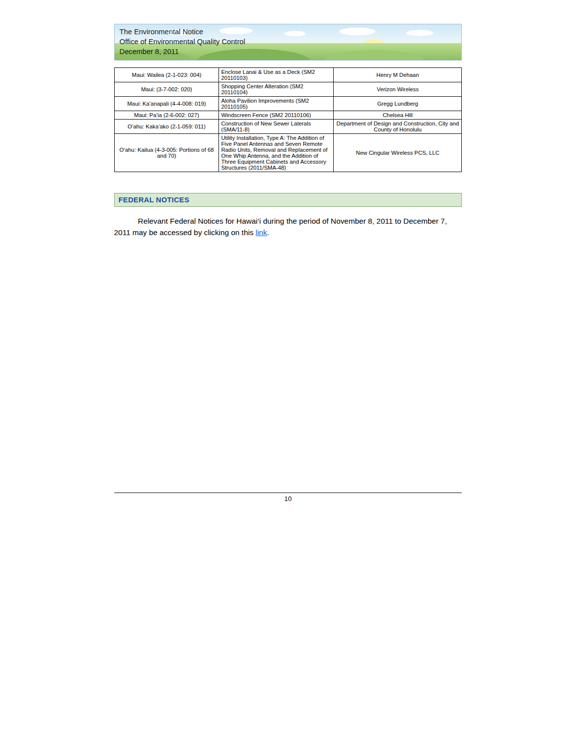The Environmental Notice
Office of Environmental Quality Control
December 8, 2011
| Maui: Wailea (2-1-023: 004) | Enclose Lanai & Use as a Deck (SM2 20110103) | Henry M Dehaan |
| Maui: (3-7-002: 020) | Shopping Center Alteration (SM2 20110104) | Verizon Wireless |
| Maui: Ka‘anapali (4-4-008: 019) | Aloha Pavilion Improvements (SM2 20110105) | Gregg Lundberg |
| Maui: Pa‘ia (2-6-002: 027) | Windscreen Fence (SM2 20110106) | Chelsea Hill |
| O‘ahu: Kaka‘ako (2-1-059: 011) | Construction of New Sewer Laterals (SMA/11-8) | Department of Design and Construction, City and County of Honolulu |
| O‘ahu: Kailua (4-3-005: Portions of 68 and 70) | Utility Installation, Type A: The Addition of Five Panel Antennas and Seven Remote Radio Units, Removal and Replacement of One Whip Antenna, and the Addition of Three Equipment Cabinets and Accessory Structures (2011/SMA-48) | New Cingular Wireless PCS, LLC |
FEDERAL NOTICES
Relevant Federal Notices for Hawai‘i during the period of November 8, 2011 to December 7, 2011 may be accessed by clicking on this link.
10